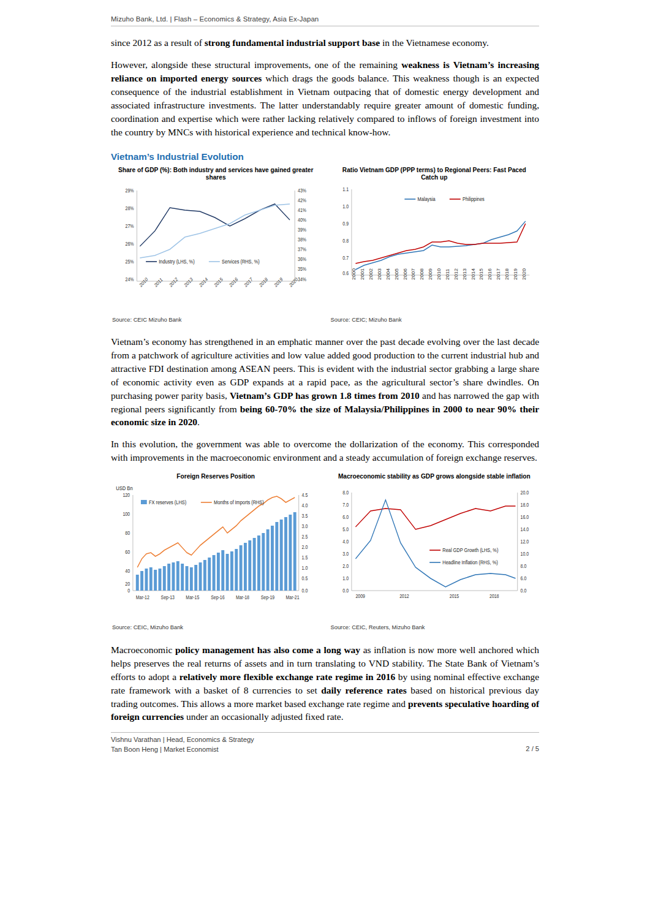Mizuho Bank, Ltd. | Flash – Economics & Strategy, Asia Ex-Japan
since 2012 as a result of strong fundamental industrial support base in the Vietnamese economy.
However, alongside these structural improvements, one of the remaining weakness is Vietnam’s increasing reliance on imported energy sources which drags the goods balance. This weakness though is an expected consequence of the industrial establishment in Vietnam outpacing that of domestic energy development and associated infrastructure investments. The latter understandably require greater amount of domestic funding, coordination and expertise which were rather lacking relatively compared to inflows of foreign investment into the country by MNCs with historical experience and technical know-how.
Vietnam’s Industrial Evolution
Share of GDP (%): Both industry and services have gained greater shares
29% 28% 27% 26% 25% 24% 43% 42% 41% 40% 39% 38% 37% 36% 35% 34% 2010 2011 2012 2013 2014 2015 2016 2017 2018 2019 2020 Industry (LHS, %) Services (RHS, %)
Source: CEIC Mizuho Bank
Ratio Vietnam GDP (PPP terms) to Regional Peers: Fast Paced Catch up
1.1 1.0 0.9 0.8 0.7 0.6 2000 2001 2002 2003 2004 2005 2006 2007 2008 2009 2010 2011 2012 2013 2014 2015 2016 2017 2018 2019 2020 Malaysia Philippines
Source: CEIC; Mizuho Bank
Vietnam’s economy has strengthened in an emphatic manner over the past decade evolving over the last decade from a patchwork of agriculture activities and low value added good production to the current industrial hub and attractive FDI destination among ASEAN peers. This is evident with the industrial sector grabbing a large share of economic activity even as GDP expands at a rapid pace, as the agricultural sector’s share dwindles. On purchasing power parity basis, Vietnam’s GDP has grown 1.8 times from 2010 and has narrowed the gap with regional peers significantly from being 60-70% the size of Malaysia/Philippines in 2000 to near 90% their economic size in 2020.
In this evolution, the government was able to overcome the dollarization of the economy. This corresponded with improvements in the macroeconomic environment and a steady accumulation of foreign exchange reserves.
Foreign Reserves Position
USD Bn 120 100 80 60 40 20 0 4.5 4.0 3.5 3.0 2.5 2.0 1.5 1.0 0.5 0.0 Mar-12 Sep-13 Mar-15 Sep-16 Mar-18 Sep-19 Mar-21 FX reserves (LHS) Months of Imports (RHS)
Source: CEIC, Mizuho Bank
Macroeconomic stability as GDP grows alongside stable inflation
8.0 7.0 6.0 5.0 4.0 3.0 2.0 1.0 0.0 20.0 18.0 16.0 14.0 12.0 10.0 8.0 6.0 0.0 2009 2012 2015 2018 Real GDP Growth (LHS, %) Headline Inflation (RHS, %)
Source: CEIC, Reuters, Mizuho Bank
Macroeconomic policy management has also come a long way as inflation is now more well anchored which helps preserves the real returns of assets and in turn translating to VND stability. The State Bank of Vietnam’s efforts to adopt a relatively more flexible exchange rate regime in 2016 by using nominal effective exchange rate framework with a basket of 8 currencies to set daily reference rates based on historical previous day trading outcomes. This allows a more market based exchange rate regime and prevents speculative hoarding of foreign currencies under an occasionally adjusted fixed rate.
Vishnu Varathan | Head, Economics & Strategy
Tan Boon Heng | Market Economist
2 / 5